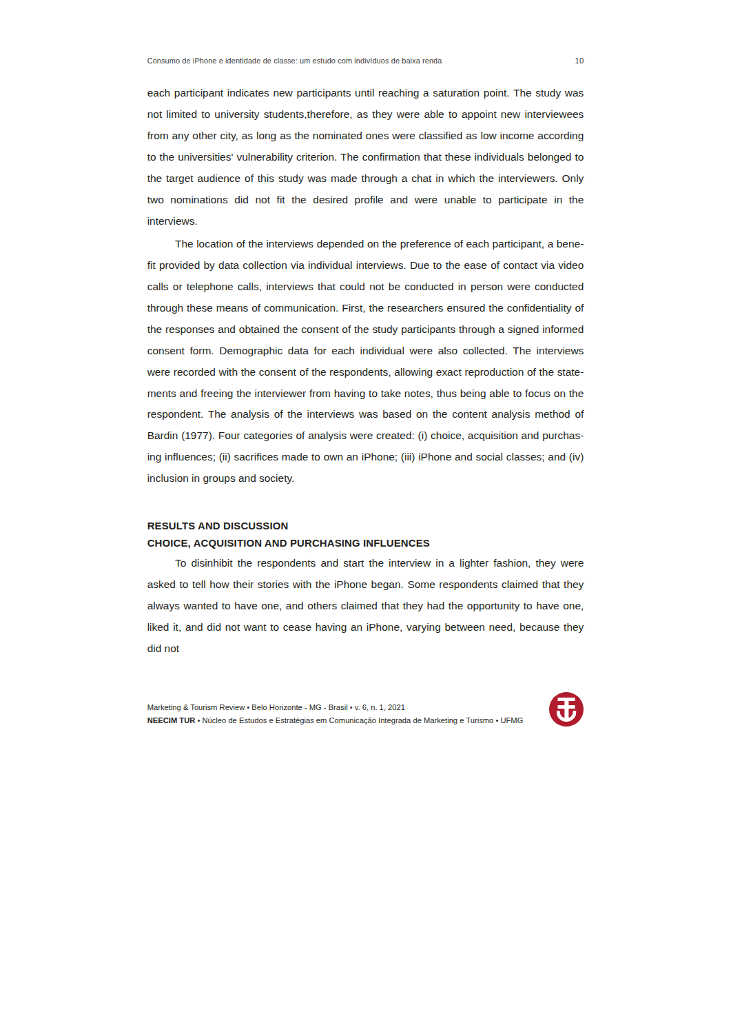Consumo de iPhone e identidade de classe: um estudo com indivíduos de baixa renda 10
each participant indicates new participants until reaching a saturation point. The study was not limited to university students,therefore, as they were able to appoint new interviewees from any other city, as long as the nominated ones were classified as low income according to the universities' vulnerability criterion. The confirmation that these individuals belonged to the target audience of this study was made through a chat in which the interviewers. Only two nominations did not fit the desired profile and were unable to participate in the interviews.
The location of the interviews depended on the preference of each participant, a benefit provided by data collection via individual interviews. Due to the ease of contact via video calls or telephone calls, interviews that could not be conducted in person were conducted through these means of communication. First, the researchers ensured the confidentiality of the responses and obtained the consent of the study participants through a signed informed consent form. Demographic data for each individual were also collected. The interviews were recorded with the consent of the respondents, allowing exact reproduction of the statements and freeing the interviewer from having to take notes, thus being able to focus on the respondent. The analysis of the interviews was based on the content analysis method of Bardin (1977). Four categories of analysis were created: (i) choice, acquisition and purchasing influences; (ii) sacrifices made to own an iPhone; (iii) iPhone and social classes; and (iv) inclusion in groups and society.
Results and discussion
Choice, acquisition and purchasing influences
To disinhibit the respondents and start the interview in a lighter fashion, they were asked to tell how their stories with the iPhone began. Some respondents claimed that they always wanted to have one, and others claimed that they had the opportunity to have one, liked it, and did not want to cease having an iPhone, varying between need, because they did not
Marketing & Tourism Review • Belo Horizonte - MG - Brasil • v. 6, n. 1, 2021
NEECIM TUR • Núcleo de Estudos e Estratégias em Comunicação Integrada de Marketing e Turismo • UFMG